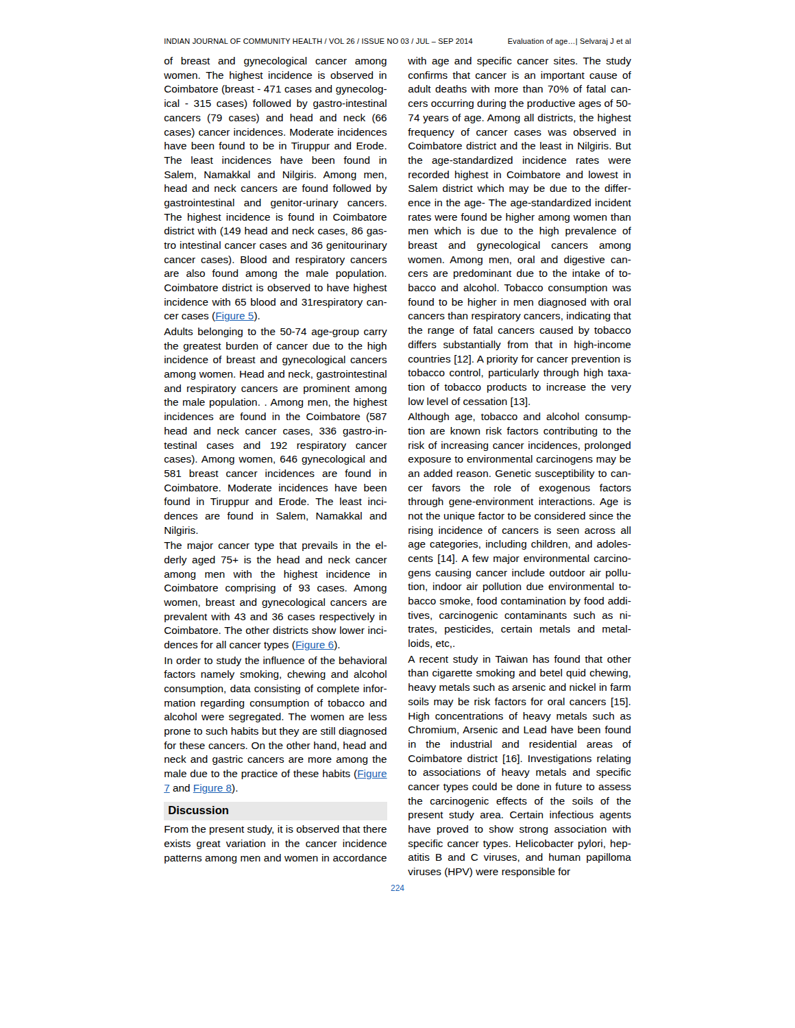Indian Journal of Community Health / Vol 26 / Issue No 03 / Jul – Sep 2014
Evaluation of age…| Selvaraj J et al
of breast and gynecological cancer among women. The highest incidence is observed in Coimbatore (breast - 471 cases and gynecological - 315 cases) followed by gastro-intestinal cancers (79 cases) and head and neck (66 cases) cancer incidences. Moderate incidences have been found to be in Tiruppur and Erode. The least incidences have been found in Salem, Namakkal and Nilgiris. Among men, head and neck cancers are found followed by gastrointestinal and genitor-urinary cancers. The highest incidence is found in Coimbatore district with (149 head and neck cases, 86 gastro intestinal cancer cases and 36 genitourinary cancer cases). Blood and respiratory cancers are also found among the male population. Coimbatore district is observed to have highest incidence with 65 blood and 31respiratory cancer cases (Figure 5).
Adults belonging to the 50-74 age-group carry the greatest burden of cancer due to the high incidence of breast and gynecological cancers among women. Head and neck, gastrointestinal and respiratory cancers are prominent among the male population. . Among men, the highest incidences are found in the Coimbatore (587 head and neck cancer cases, 336 gastro-intestinal cases and 192 respiratory cancer cases). Among women, 646 gynecological and 581 breast cancer incidences are found in Coimbatore. Moderate incidences have been found in Tiruppur and Erode. The least incidences are found in Salem, Namakkal and Nilgiris.
The major cancer type that prevails in the elderly aged 75+ is the head and neck cancer among men with the highest incidence in Coimbatore comprising of 93 cases. Among women, breast and gynecological cancers are prevalent with 43 and 36 cases respectively in Coimbatore. The other districts show lower incidences for all cancer types (Figure 6).
In order to study the influence of the behavioral factors namely smoking, chewing and alcohol consumption, data consisting of complete information regarding consumption of tobacco and alcohol were segregated. The women are less prone to such habits but they are still diagnosed for these cancers. On the other hand, head and neck and gastric cancers are more among the male due to the practice of these habits (Figure 7 and Figure 8).
Discussion
From the present study, it is observed that there exists great variation in the cancer incidence patterns among men and women in accordance with age and specific cancer sites. The study confirms that cancer is an important cause of adult deaths with more than 70% of fatal cancers occurring during the productive ages of 50-74 years of age. Among all districts, the highest frequency of cancer cases was observed in Coimbatore district and the least in Nilgiris. But the age-standardized incidence rates were recorded highest in Coimbatore and lowest in Salem district which may be due to the difference in the age- The age-standardized incident rates were found be higher among women than men which is due to the high prevalence of breast and gynecological cancers among women. Among men, oral and digestive cancers are predominant due to the intake of tobacco and alcohol. Tobacco consumption was found to be higher in men diagnosed with oral cancers than respiratory cancers, indicating that the range of fatal cancers caused by tobacco differs substantially from that in high-income countries [12]. A priority for cancer prevention is tobacco control, particularly through high taxation of tobacco products to increase the very low level of cessation [13].
Although age, tobacco and alcohol consumption are known risk factors contributing to the risk of increasing cancer incidences, prolonged exposure to environmental carcinogens may be an added reason. Genetic susceptibility to cancer favors the role of exogenous factors through gene-environment interactions. Age is not the unique factor to be considered since the rising incidence of cancers is seen across all age categories, including children, and adolescents [14]. A few major environmental carcinogens causing cancer include outdoor air pollution, indoor air pollution due environmental tobacco smoke, food contamination by food additives, carcinogenic contaminants such as nitrates, pesticides, certain metals and metalloids, etc,.
A recent study in Taiwan has found that other than cigarette smoking and betel quid chewing, heavy metals such as arsenic and nickel in farm soils may be risk factors for oral cancers [15]. High concentrations of heavy metals such as Chromium, Arsenic and Lead have been found in the industrial and residential areas of Coimbatore district [16]. Investigations relating to associations of heavy metals and specific cancer types could be done in future to assess the carcinogenic effects of the soils of the present study area. Certain infectious agents have proved to show strong association with specific cancer types. Helicobacter pylori, hepatitis B and C viruses, and human papilloma viruses (HPV) were responsible for
224